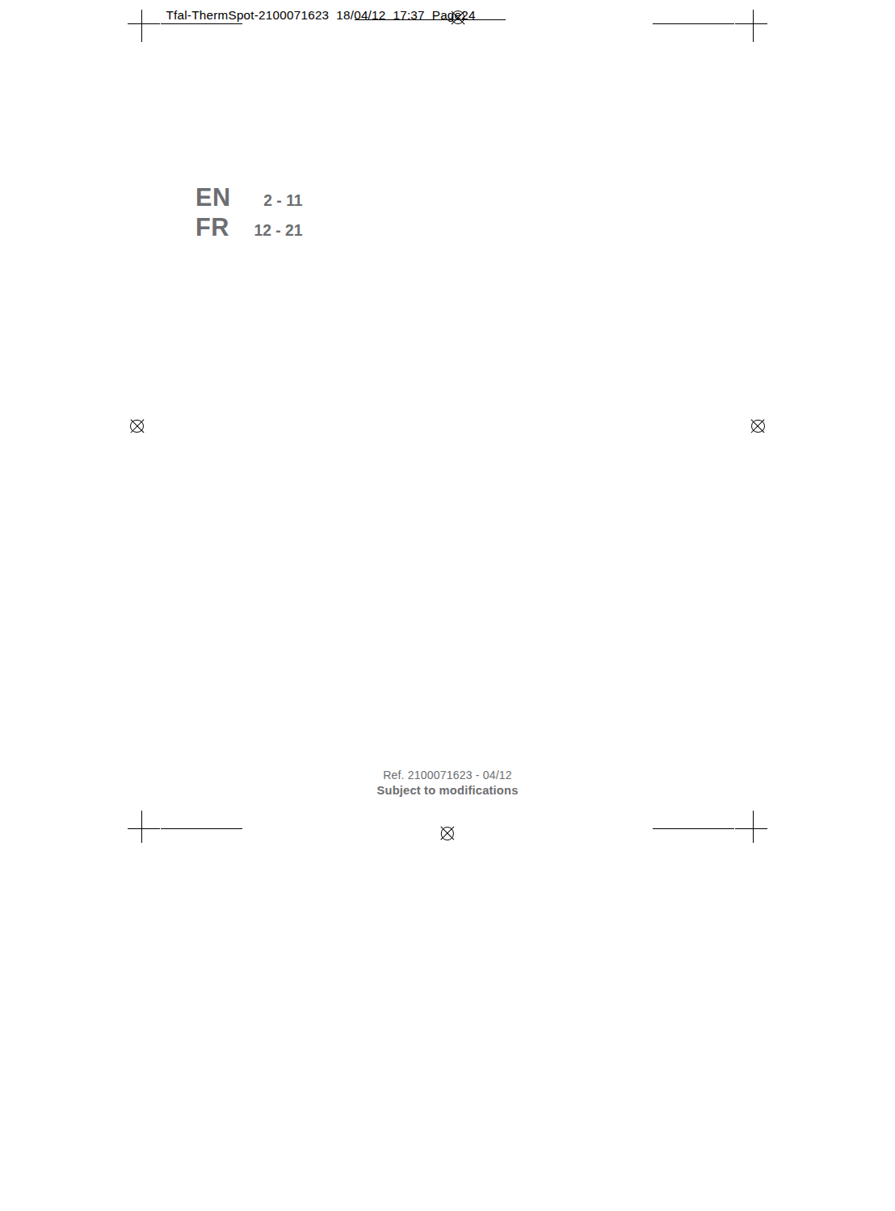Tfal-ThermSpot-2100071623 18/04/12 17:37 Page24
| EN | 2 - 11 |
| FR | 12 - 21 |
Ref. 2100071623 - 04/12
Subject to modifications